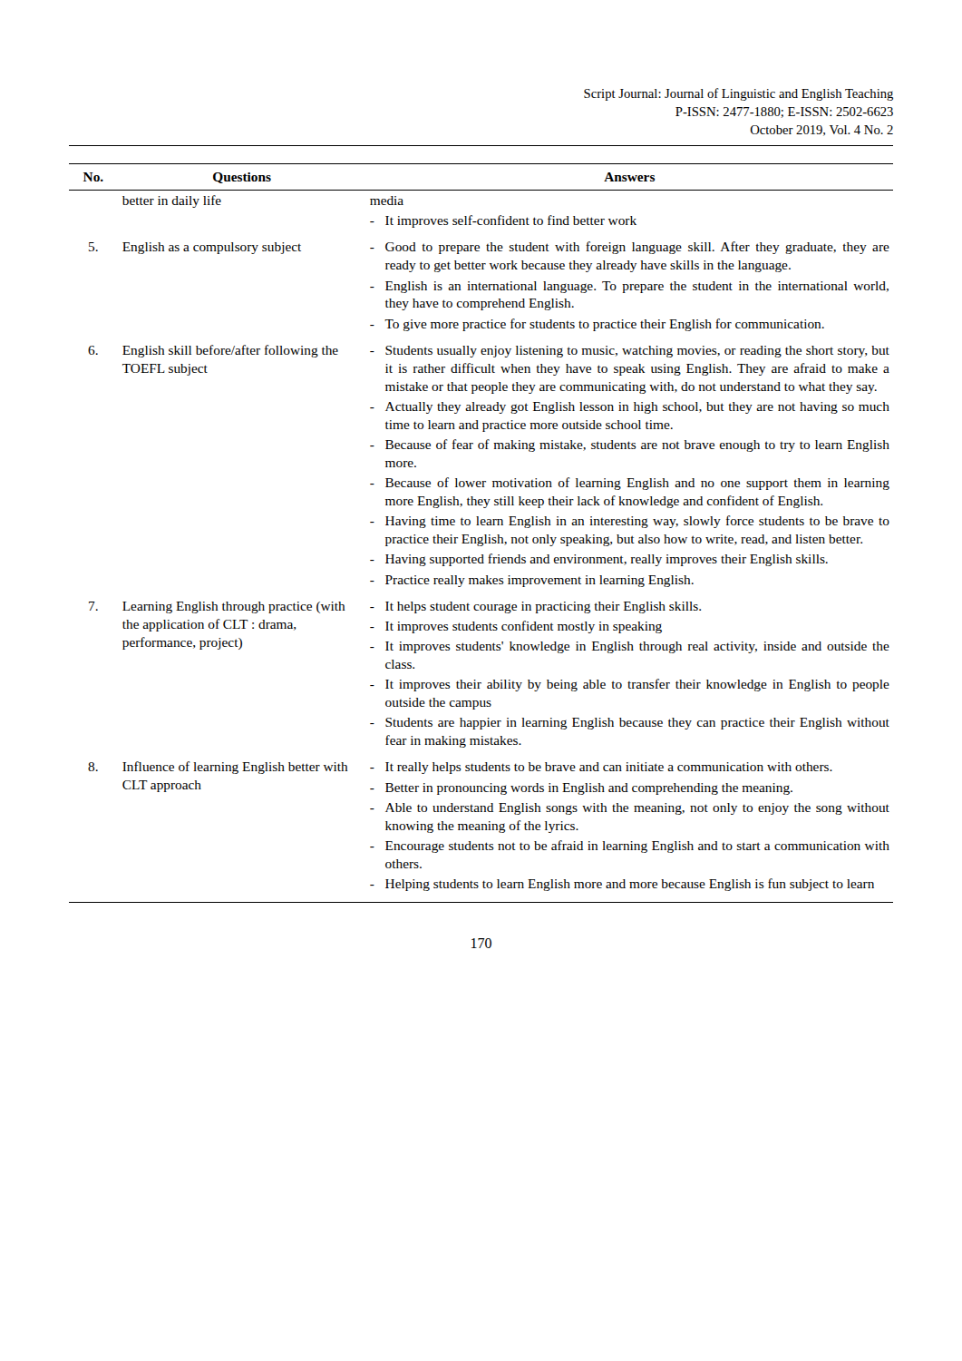Script Journal: Journal of Linguistic and English Teaching
P-ISSN: 2477-1880; E-ISSN: 2502-6623
October 2019, Vol. 4 No. 2
| No. | Questions | Answers |
| --- | --- | --- |
| | better in daily life | media It improves self-confident to find better work |
| 5. | English as a compulsory subject | Good to prepare the student with foreign language skill. After they graduate, they are ready to get better work because they already have skills in the language. English is an international language. To prepare the student in the international world, they have to comprehend English. To give more practice for students to practice their English for communication. |
| 6. | English skill before/after following the TOEFL subject | Students usually enjoy listening to music, watching movies, or reading the short story, but it is rather difficult when they have to speak using English. They are afraid to make a mistake or that people they are communicating with, do not understand to what they say. Actually they already got English lesson in high school, but they are not having so much time to learn and practice more outside school time. Because of fear of making mistake, students are not brave enough to try to learn English more. Because of lower motivation of learning English and no one support them in learning more English, they still keep their lack of knowledge and confident of English. Having time to learn English in an interesting way, slowly force students to be brave to practice their English, not only speaking, but also how to write, read, and listen better. Having supported friends and environment, really improves their English skills. Practice really makes improvement in learning English. |
| 7. | Learning English through practice (with the application of CLT : drama, performance, project) | It helps student courage in practicing their English skills. It improves students confident mostly in speaking It improves students' knowledge in English through real activity, inside and outside the class. It improves their ability by being able to transfer their knowledge in English to people outside the campus Students are happier in learning English because they can practice their English without fear in making mistakes. |
| 8. | Influence of learning English better with CLT approach | It really helps students to be brave and can initiate a communication with others. Better in pronouncing words in English and comprehending the meaning. Able to understand English songs with the meaning, not only to enjoy the song without knowing the meaning of the lyrics. Encourage students not to be afraid in learning English and to start a communication with others. Helping students to learn English more and more because English is fun subject to learn |
170